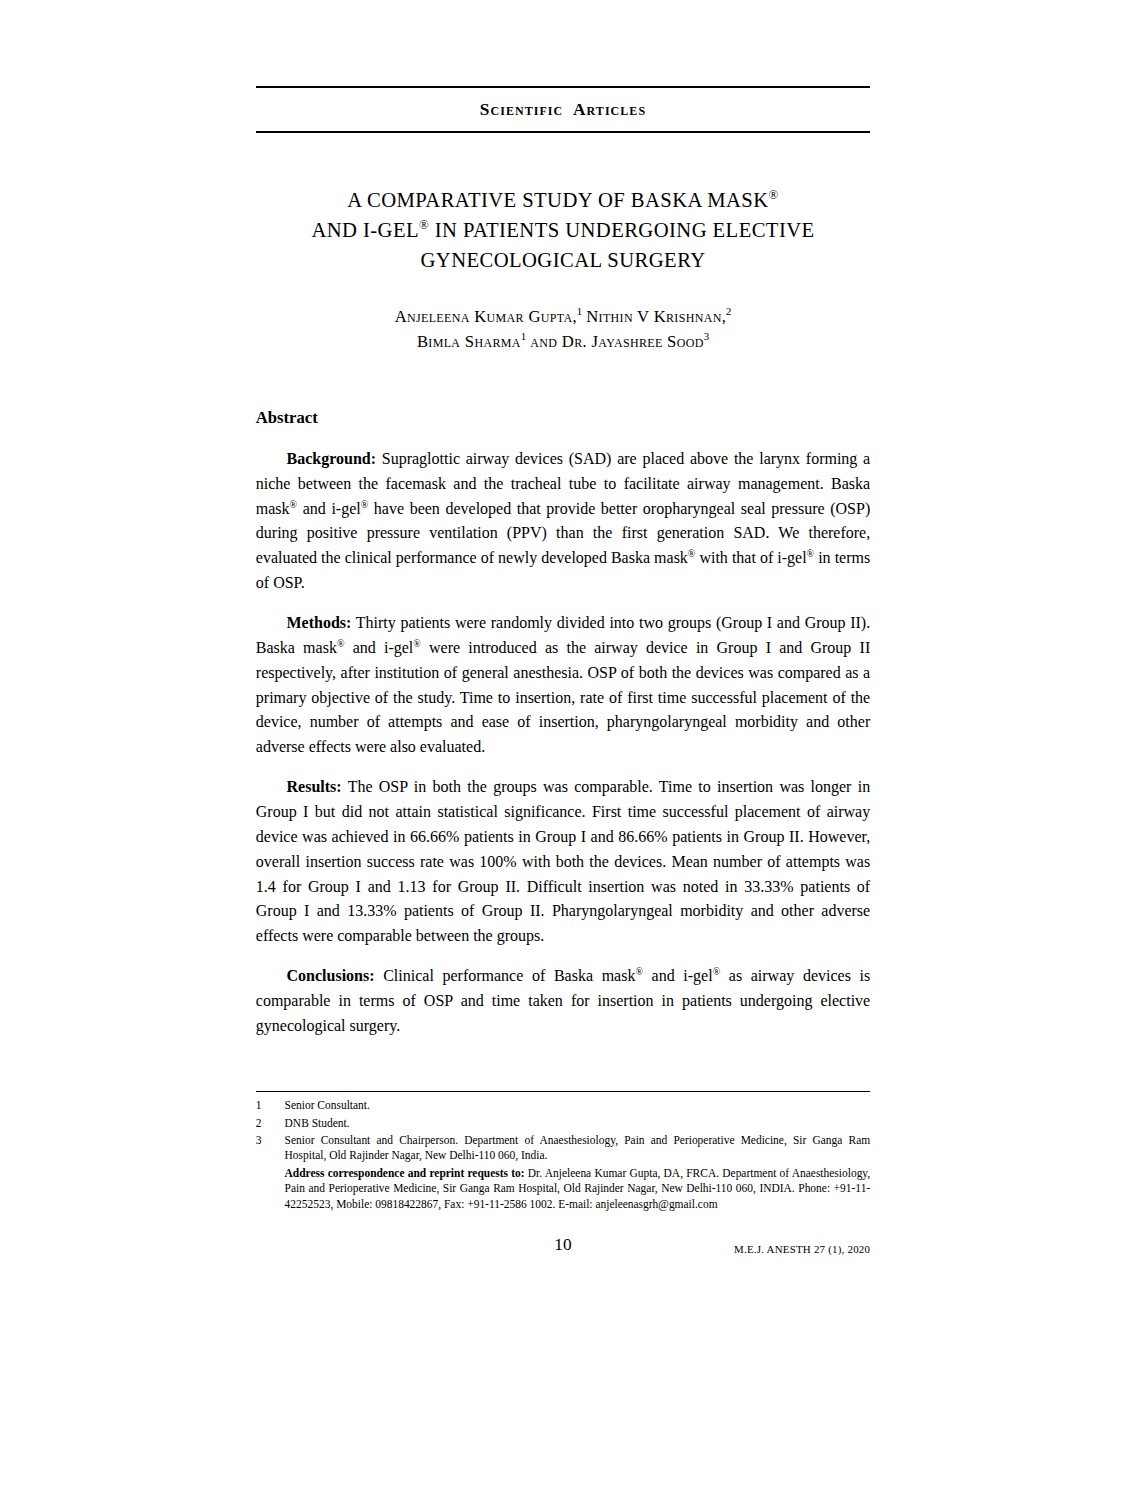Scientific Articles
A Comparative Study of Baska Mask®
and I-Gel® in Patients Undergoing Elective
Gynecological Surgery
Anjeleena Kumar Gupta,1 Nithin V Krishnan,2
Bimla Sharma1 and Dr. Jayashree Sood3
Abstract
Background: Supraglottic airway devices (SAD) are placed above the larynx forming a niche between the facemask and the tracheal tube to facilitate airway management. Baska mask® and i-gel® have been developed that provide better oropharyngeal seal pressure (OSP) during positive pressure ventilation (PPV) than the first generation SAD. We therefore, evaluated the clinical performance of newly developed Baska mask® with that of i-gel® in terms of OSP.
Methods: Thirty patients were randomly divided into two groups (Group I and Group II). Baska mask® and i-gel® were introduced as the airway device in Group I and Group II respectively, after institution of general anesthesia. OSP of both the devices was compared as a primary objective of the study. Time to insertion, rate of first time successful placement of the device, number of attempts and ease of insertion, pharyngolaryngeal morbidity and other adverse effects were also evaluated.
Results: The OSP in both the groups was comparable. Time to insertion was longer in Group I but did not attain statistical significance. First time successful placement of airway device was achieved in 66.66% patients in Group I and 86.66% patients in Group II. However, overall insertion success rate was 100% with both the devices. Mean number of attempts was 1.4 for Group I and 1.13 for Group II. Difficult insertion was noted in 33.33% patients of Group I and 13.33% patients of Group II. Pharyngolaryngeal morbidity and other adverse effects were comparable between the groups.
Conclusions: Clinical performance of Baska mask® and i-gel® as airway devices is comparable in terms of OSP and time taken for insertion in patients undergoing elective gynecological surgery.
1
Senior Consultant.
2
DNB Student.
3
Senior Consultant and Chairperson. Department of Anaesthesiology, Pain and Perioperative Medicine, Sir Ganga Ram Hospital, Old Rajinder Nagar, New Delhi-110 060, India.
Address correspondence and reprint requests to: Dr. Anjeleena Kumar Gupta, DA, FRCA. Department of Anaesthesiology, Pain and Perioperative Medicine, Sir Ganga Ram Hospital, Old Rajinder Nagar, New Delhi-110 060, INDIA. Phone: +91-11-42252523, Mobile: 09818422867, Fax: +91-11-2586 1002. E-mail: anjeleenasgrh@gmail.com
10
M.E.J. ANESTH 27 (1), 2020